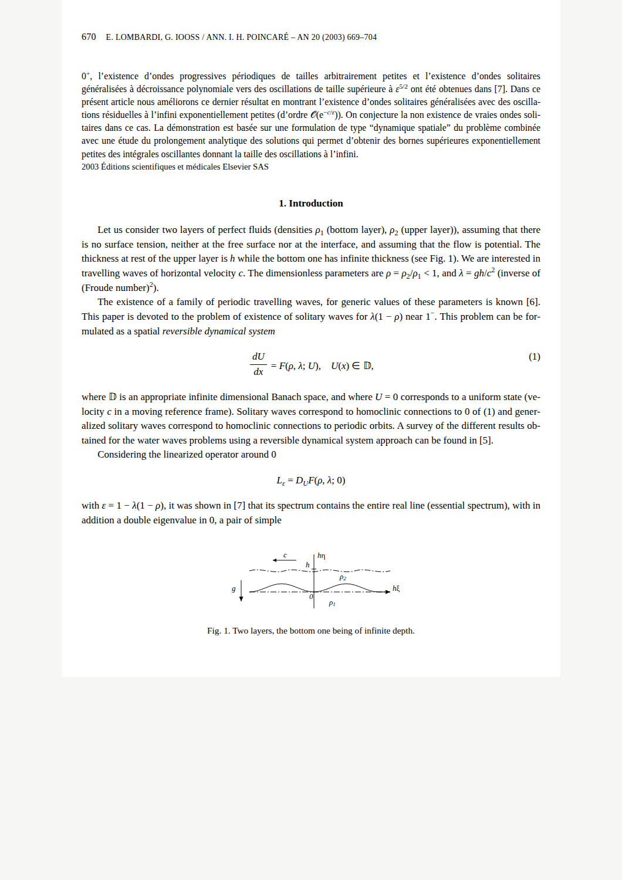670 E. Lombardi, G. Iooss / Ann. I. H. Poincaré – AN 20 (2003) 669–704
0+, l’existence d’ondes progressives périodiques de tailles arbitrairement petites et l’existence d’ondes solitaires généralisées à décroissance polynomiale vers des oscillations de taille supérieure à ε5/2 ont été obtenues dans [7]. Dans ce présent article nous améliorons ce dernier résultat en montrant l’existence d’ondes solitaires généralisées avec des oscillations résiduelles à l’infini exponentiellement petites (d’ordre 𝒪(e−c/ε)). On conjecture la non existence de vraies ondes solitaires dans ce cas. La démonstration est basée sur une formulation de type “dynamique spatiale” du problème combinée avec une étude du prolongement analytique des solutions qui permet d’obtenir des bornes supérieures exponentiellement petites des intégrales oscillantes donnant la taille des oscillations à l’infini.
2003 Éditions scientifiques et médicales Elsevier SAS
1. Introduction
Let us consider two layers of perfect fluids (densities ρ1 (bottom layer), ρ2 (upper layer)), assuming that there is no surface tension, neither at the free surface nor at the interface, and assuming that the flow is potential. The thickness at rest of the upper layer is h while the bottom one has infinite thickness (see Fig. 1). We are interested in travelling waves of horizontal velocity c. The dimensionless parameters are ρ = ρ2/ρ1 < 1, and λ = gh/c2 (inverse of (Froude number)2).
The existence of a family of periodic travelling waves, for generic values of these parameters is known [6]. This paper is devoted to the problem of existence of solitary waves for λ(1 − ρ) near 1−. This problem can be formulated as a spatial reversible dynamical system
dU dx = F(ρ, λ; U), U(x) ∈ 𝔻, (1)
where 𝔻 is an appropriate infinite dimensional Banach space, and where U = 0 corresponds to a uniform state (velocity c in a moving reference frame). Solitary waves correspond to homoclinic connections to 0 of (1) and generalized solitary waves correspond to homoclinic connections to periodic orbits. A survey of the different results obtained for the water waves problems using a reversible dynamical system approach can be found in [5].
Considering the linearized operator around 0
Lε = DUF(ρ, λ; 0)
with ε = 1 − λ(1 − ρ), it was shown in [7] that its spectrum contains the entire real line (essential spectrum), with in addition a double eigenvalue in 0, a pair of simple
c hη h ρ2 hξ 0 ρ1 g
Fig. 1. Two layers, the bottom one being of infinite depth.